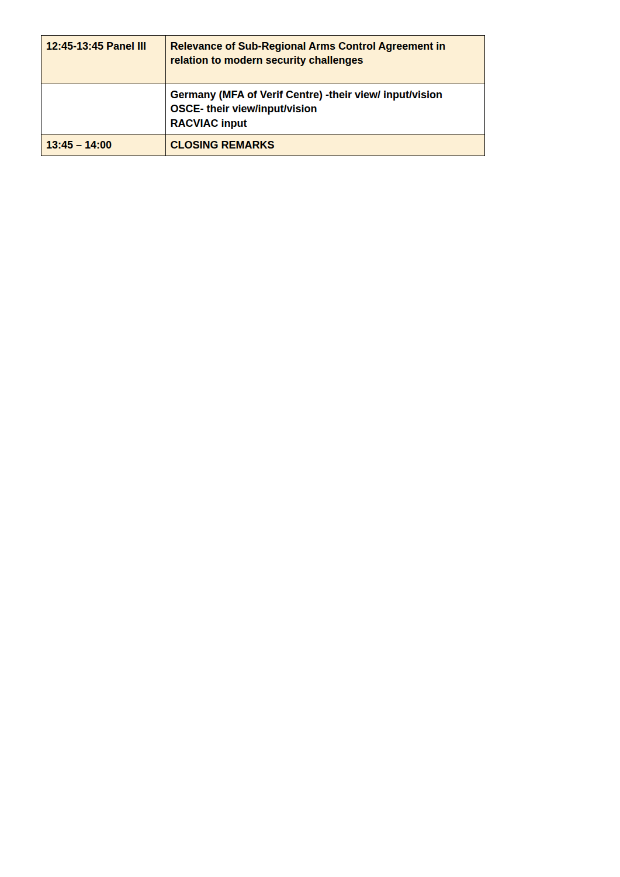| 12:45-13:45 Panel III | Relevance of Sub-Regional Arms Control Agreement in relation to modern security challenges |
| | Germany (MFA of Verif Centre) -their view/ input/vision OSCE- their view/input/vision RACVIAC input |
| 13:45 – 14:00 | CLOSING REMARKS |